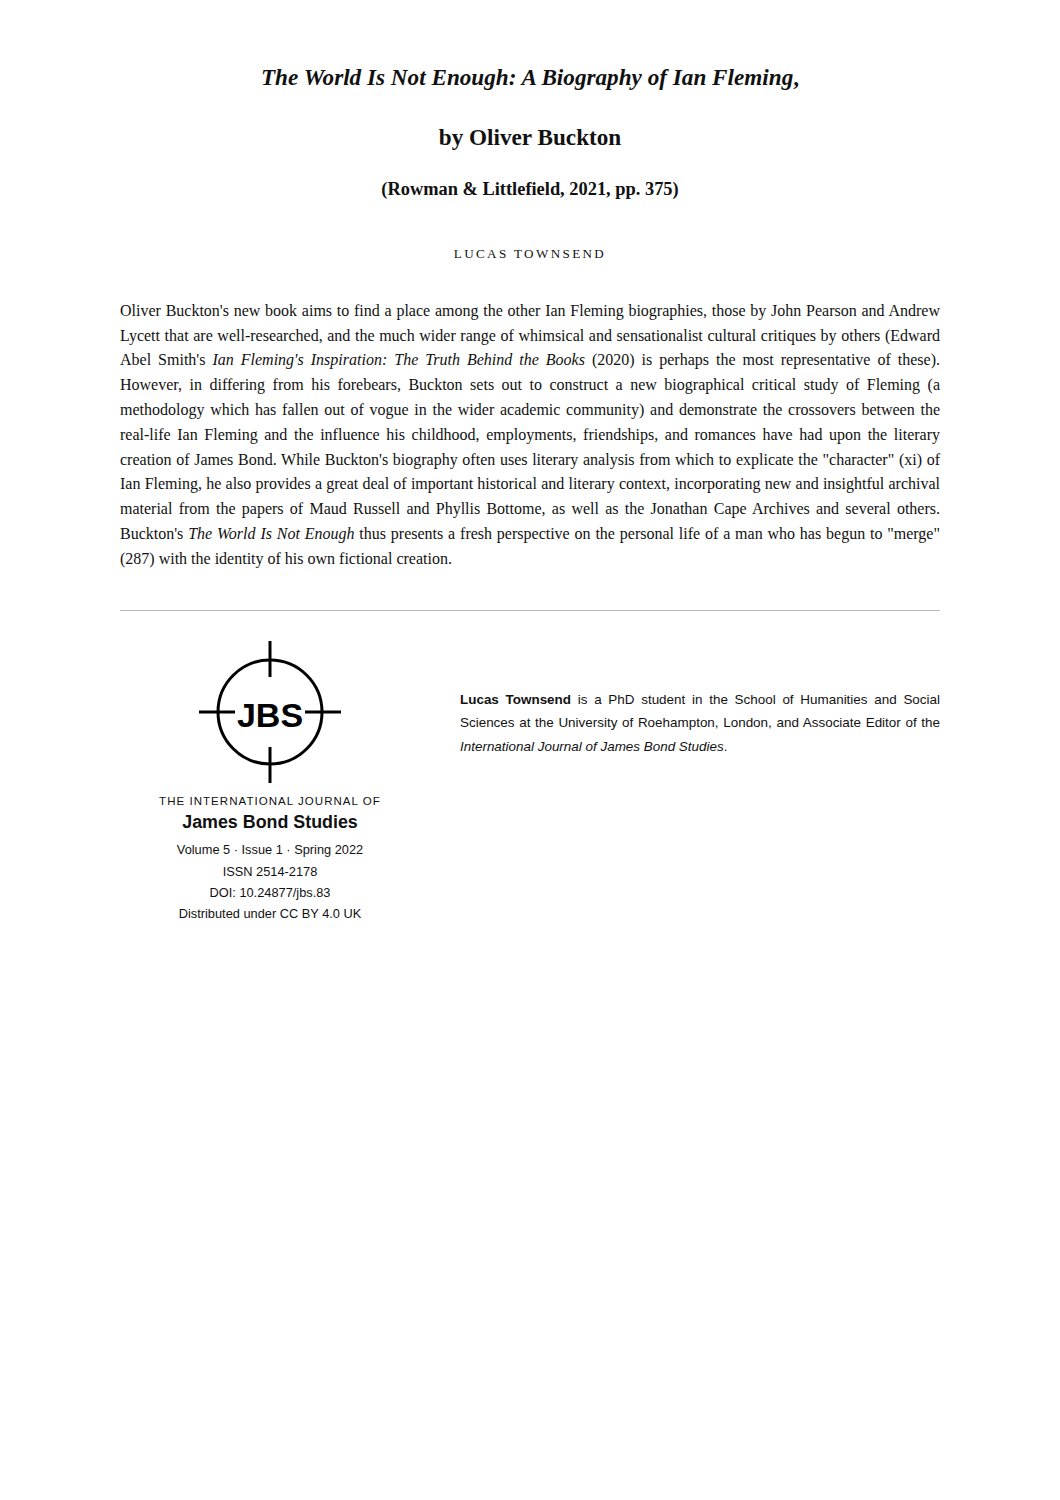The World Is Not Enough: A Biography of Ian Fleming, by Oliver Buckton
(Rowman & Littlefield, 2021, pp. 375)
Lucas Townsend
Oliver Buckton's new book aims to find a place among the other Ian Fleming biographies, those by John Pearson and Andrew Lycett that are well-researched, and the much wider range of whimsical and sensationalist cultural critiques by others (Edward Abel Smith's Ian Fleming's Inspiration: The Truth Behind the Books (2020) is perhaps the most representative of these). However, in differing from his forebears, Buckton sets out to construct a new biographical critical study of Fleming (a methodology which has fallen out of vogue in the wider academic community) and demonstrate the crossovers between the real-life Ian Fleming and the influence his childhood, employments, friendships, and romances have had upon the literary creation of James Bond. While Buckton's biography often uses literary analysis from which to explicate the "character" (xi) of Ian Fleming, he also provides a great deal of important historical and literary context, incorporating new and insightful archival material from the papers of Maud Russell and Phyllis Bottome, as well as the Jonathan Cape Archives and several others. Buckton's The World Is Not Enough thus presents a fresh perspective on the personal life of a man who has begun to "merge" (287) with the identity of his own fictional creation.
JBS
The International Journal of James Bond Studies
Volume 5 · Issue 1 · Spring 2022
ISSN 2514-2178
DOI: 10.24877/jbs.83
Distributed under CC BY 4.0 UK
Lucas Townsend is a PhD student in the School of Humanities and Social Sciences at the University of Roehampton, London, and Associate Editor of the International Journal of James Bond Studies.